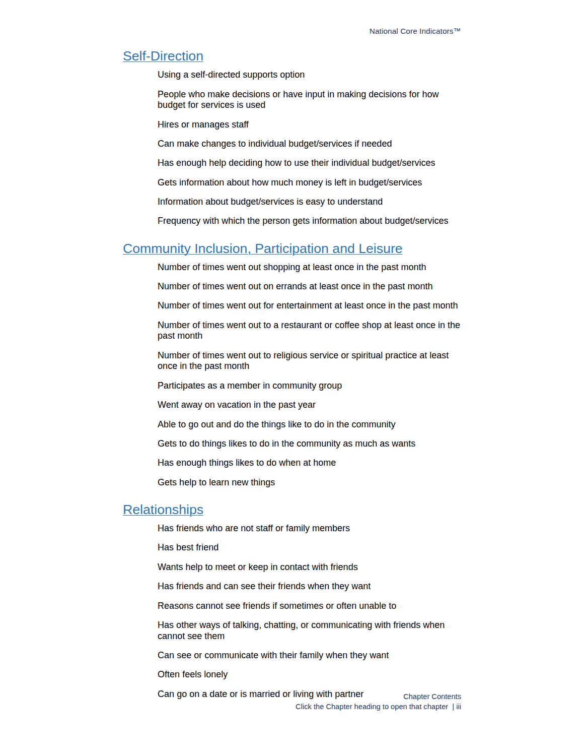National Core Indicators™
Self-Direction
Using a self-directed supports option
People who make decisions or have input in making decisions for how budget for services is used
Hires or manages staff
Can make changes to individual budget/services if needed
Has enough help deciding how to use their individual budget/services
Gets information about how much money is left in budget/services
Information about budget/services is easy to understand
Frequency with which the person gets information about budget/services
Community Inclusion, Participation and Leisure
Number of times went out shopping at least once in the past month
Number of times went out on errands at least once in the past month
Number of times went out for entertainment at least once in the past month
Number of times went out to a restaurant or coffee shop at least once in the past month
Number of times went out to religious service or spiritual practice at least once in the past month
Participates as a member in community group
Went away on vacation in the past year
Able to go out and do the things like to do in the community
Gets to do things likes to do in the community as much as wants
Has enough things likes to do when at home
Gets help to learn new things
Relationships
Has friends who are not staff or family members
Has best friend
Wants help to meet or keep in contact with friends
Has friends and can see their friends when they want
Reasons cannot see friends if sometimes or often unable to
Has other ways of talking, chatting, or communicating with friends when cannot see them
Can see or communicate with their family when they want
Often feels lonely
Can go on a date or is married or living with partner
Chapter Contents Click the Chapter heading to open that chapter | iii